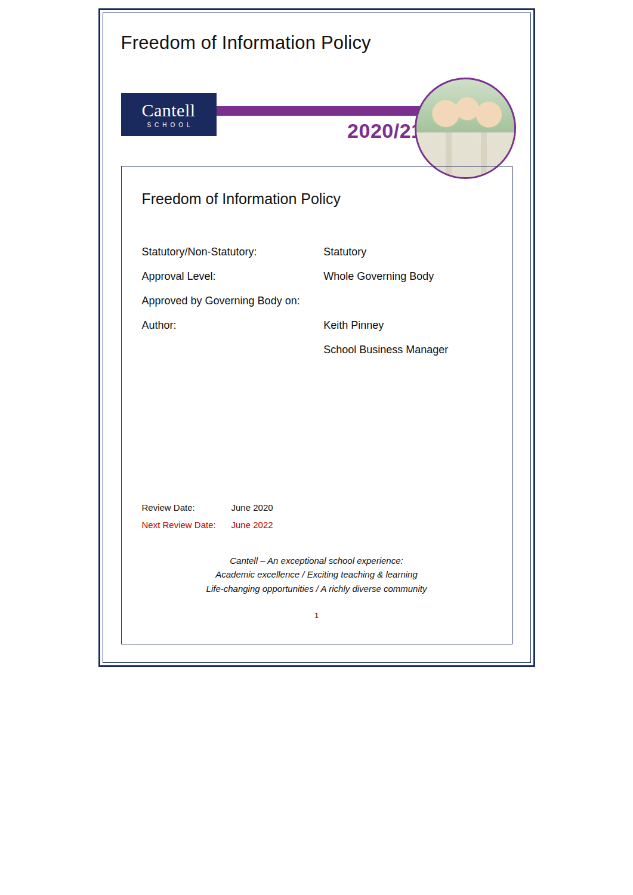Freedom of Information Policy
Cantell SCHOOL
2020/21
Freedom of Information Policy
| Statutory/Non-Statutory: | Statutory |
| Approval Level: | Whole Governing Body |
| Approved by Governing Body on: | |
| Author: | Keith Pinney |
| | School Business Manager |
Review Date: June 2020
Next Review Date: June 2022
Cantell – An exceptional school experience:
Academic excellence / Exciting teaching & learning
Life-changing opportunities / A richly diverse community
1